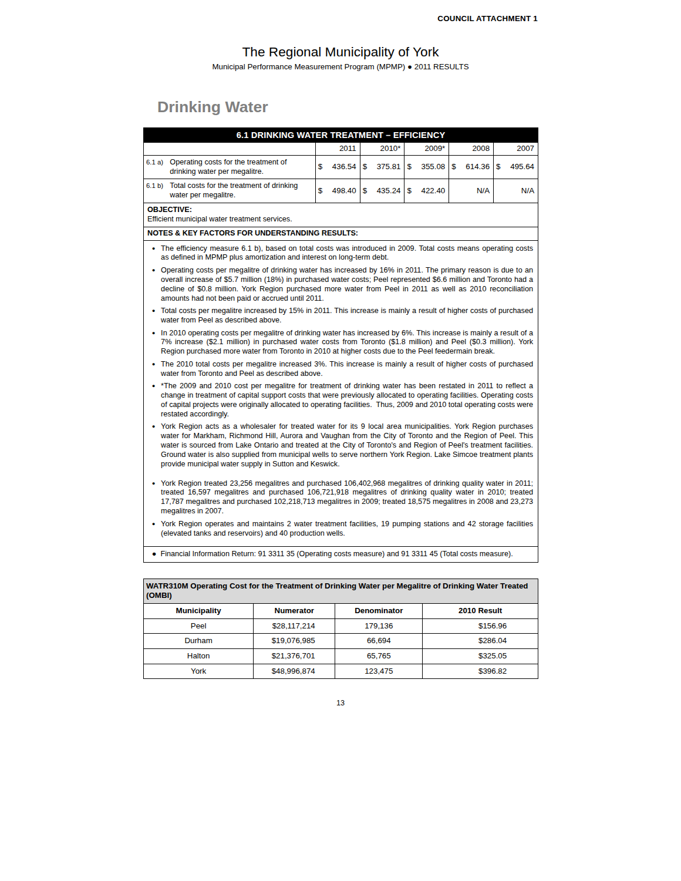COUNCIL ATTACHMENT 1
The Regional Municipality of York
Municipal Performance Measurement Program (MPMP) ● 2011 RESULTS
Drinking Water
| 6.1 DRINKING WATER TREATMENT – EFFICIENCY |
| | 2011 | 2010* | 2009* | 2008 | 2007 |
| 6.1 a) Operating costs for the treatment of drinking water per megalitre. | $ 436.54 | $ 375.81 | $ 355.08 | $ 614.36 | $ 495.64 |
| 6.1 b) Total costs for the treatment of drinking water per megalitre. | $ 498.40 | $ 435.24 | $ 422.40 | N/A | N/A |
| OBJECTIVE: Efficient municipal water treatment services. |
| NOTES & KEY FACTORS FOR UNDERSTANDING RESULTS: |
| The efficiency measure 6.1 b), based on total costs was introduced in 2009. Total costs means operating costs as defined in MPMP plus amortization and interest on long-term debt. Operating costs per megalitre of drinking water has increased by 16% in 2011. The primary reason is due to an overall increase of $5.7 million (18%) in purchased water costs; Peel represented $6.6 million and Toronto had a decline of $0.8 million. York Region purchased more water from Peel in 2011 as well as 2010 reconciliation amounts had not been paid or accrued until 2011. Total costs per megalitre increased by 15% in 2011. This increase is mainly a result of higher costs of purchased water from Peel as described above. In 2010 operating costs per megalitre of drinking water has increased by 6%. This increase is mainly a result of a 7% increase ($2.1 million) in purchased water costs from Toronto ($1.8 million) and Peel ($0.3 million). York Region purchased more water from Toronto in 2010 at higher costs due to the Peel feedermain break. The 2010 total costs per megalitre increased 3%. This increase is mainly a result of higher costs of purchased water from Toronto and Peel as described above. *The 2009 and 2010 cost per megalitre for treatment of drinking water has been restated in 2011 to reflect a change in treatment of capital support costs that were previously allocated to operating facilities. Operating costs of capital projects were originally allocated to operating facilities. Thus, 2009 and 2010 total operating costs were restated accordingly. York Region acts as a wholesaler for treated water for its 9 local area municipalities. York Region purchases water for Markham, Richmond Hill, Aurora and Vaughan from the City of Toronto and the Region of Peel. This water is sourced from Lake Ontario and treated at the City of Toronto's and Region of Peel's treatment facilities. Ground water is also supplied from municipal wells to serve northern York Region. Lake Simcoe treatment plants provide municipal water supply in Sutton and Keswick. York Region treated 23,256 megalitres and purchased 106,402,968 megalitres of drinking quality water in 2011; treated 16,597 megalitres and purchased 106,721,918 megalitres of drinking quality water in 2010; treated 17,787 megalitres and purchased 102,218,713 megalitres in 2009; treated 18,575 megalitres in 2008 and 23,273 megalitres in 2007. York Region operates and maintains 2 water treatment facilities, 19 pumping stations and 42 storage facilities (elevated tanks and reservoirs) and 40 production wells. |
| ● Financial Information Return: 91 3311 35 (Operating costs measure) and 91 3311 45 (Total costs measure). |
| WATR310M Operating Cost for the Treatment of Drinking Water per Megalitre of Drinking Water Treated (OMBI) |
| Municipality | Numerator | Denominator | 2010 Result |
| Peel | $ 28,117,214 | 179,136 | $ 156.96 |
| Durham | $ 19,076,985 | 66,694 | $ 286.04 |
| Halton | $ 21,376,701 | 65,765 | $ 325.05 |
| York | $ 48,996,874 | 123,475 | $ 396.82 |
13